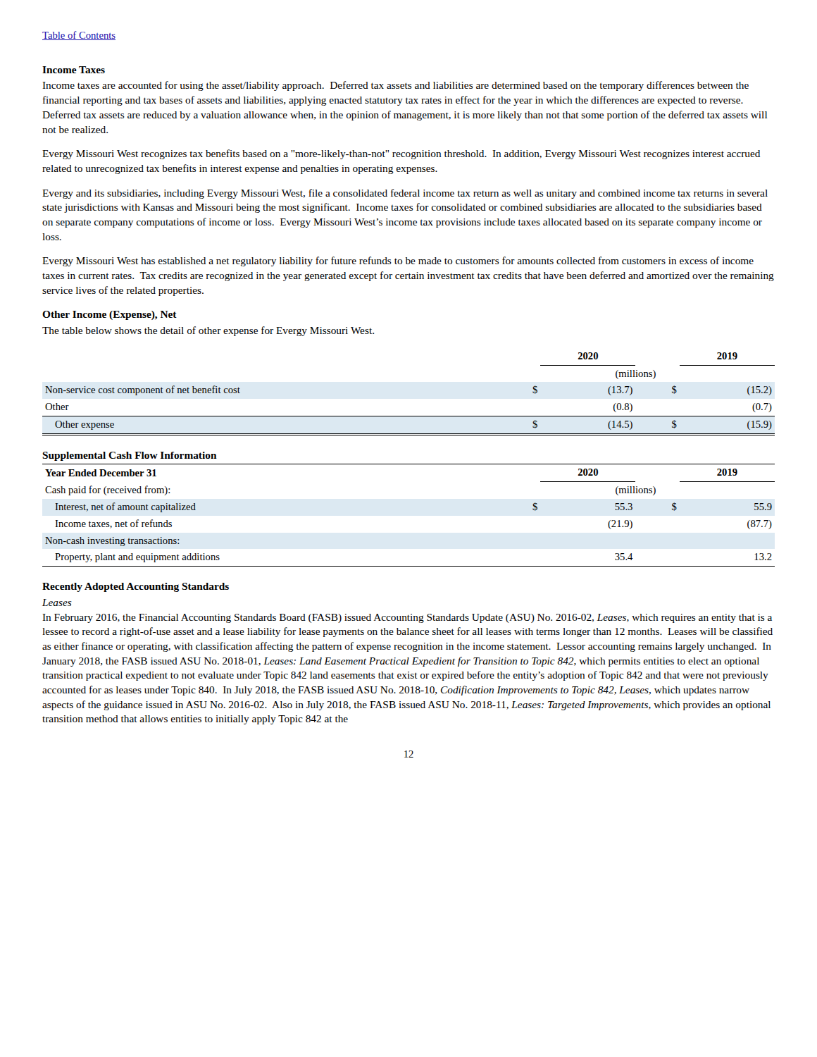Table of Contents
Income Taxes
Income taxes are accounted for using the asset/liability approach. Deferred tax assets and liabilities are determined based on the temporary differences between the financial reporting and tax bases of assets and liabilities, applying enacted statutory tax rates in effect for the year in which the differences are expected to reverse. Deferred tax assets are reduced by a valuation allowance when, in the opinion of management, it is more likely than not that some portion of the deferred tax assets will not be realized.
Evergy Missouri West recognizes tax benefits based on a "more-likely-than-not" recognition threshold. In addition, Evergy Missouri West recognizes interest accrued related to unrecognized tax benefits in interest expense and penalties in operating expenses.
Evergy and its subsidiaries, including Evergy Missouri West, file a consolidated federal income tax return as well as unitary and combined income tax returns in several state jurisdictions with Kansas and Missouri being the most significant. Income taxes for consolidated or combined subsidiaries are allocated to the subsidiaries based on separate company computations of income or loss. Evergy Missouri West’s income tax provisions include taxes allocated based on its separate company income or loss.
Evergy Missouri West has established a net regulatory liability for future refunds to be made to customers for amounts collected from customers in excess of income taxes in current rates. Tax credits are recognized in the year generated except for certain investment tax credits that have been deferred and amortized over the remaining service lives of the related properties.
Other Income (Expense), Net
The table below shows the detail of other expense for Evergy Missouri West.
| | | 2020 | | 2019 |
| | (millions) |
| Non-service cost component of net benefit cost | $ | (13.7) | $ | (15.2) |
| Other | | (0.8) | | (0.7) |
| Other expense | $ | (14.5) | $ | (15.9) |
Supplemental Cash Flow Information
| Year Ended December 31 | | 2020 | | 2019 |
| Cash paid for (received from): | (millions) |
| Interest, net of amount capitalized | $ | 55.3 | $ | 55.9 |
| Income taxes, net of refunds | | (21.9) | | (87.7) |
| Non-cash investing transactions: | | | | |
| Property, plant and equipment additions | | 35.4 | | 13.2 |
Recently Adopted Accounting Standards
Leases
In February 2016, the Financial Accounting Standards Board (FASB) issued Accounting Standards Update (ASU) No. 2016-02, Leases, which requires an entity that is a lessee to record a right-of-use asset and a lease liability for lease payments on the balance sheet for all leases with terms longer than 12 months. Leases will be classified as either finance or operating, with classification affecting the pattern of expense recognition in the income statement. Lessor accounting remains largely unchanged. In January 2018, the FASB issued ASU No. 2018-01, Leases: Land Easement Practical Expedient for Transition to Topic 842, which permits entities to elect an optional transition practical expedient to not evaluate under Topic 842 land easements that exist or expired before the entity’s adoption of Topic 842 and that were not previously accounted for as leases under Topic 840. In July 2018, the FASB issued ASU No. 2018-10, Codification Improvements to Topic 842, Leases, which updates narrow aspects of the guidance issued in ASU No. 2016-02. Also in July 2018, the FASB issued ASU No. 2018-11, Leases: Targeted Improvements, which provides an optional transition method that allows entities to initially apply Topic 842 at the
12